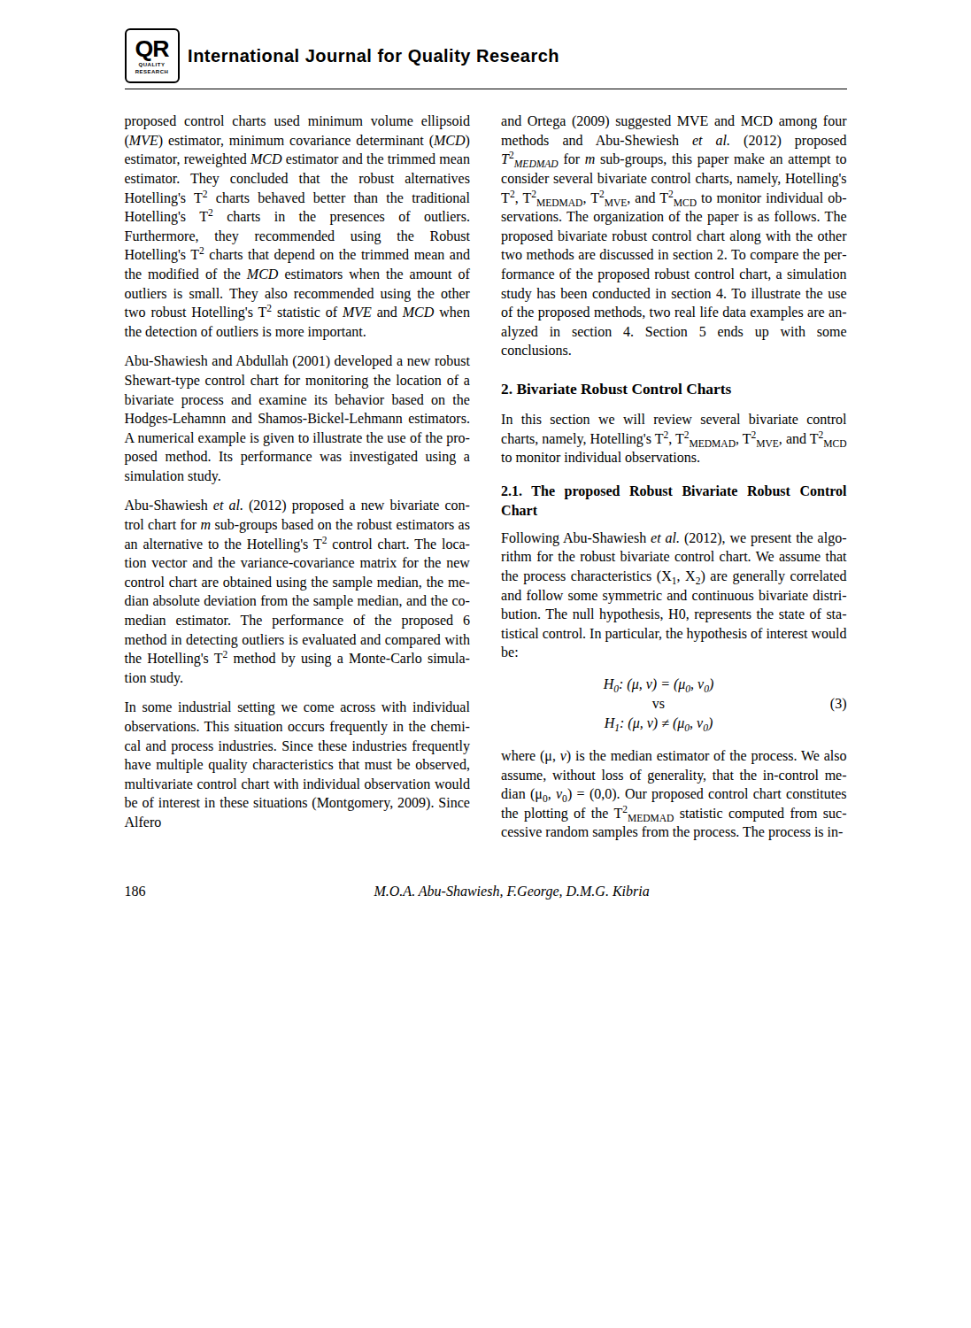QR QUALITY RESEARCH
International Journal for Quality Research
proposed control charts used minimum volume ellipsoid (MVE) estimator, minimum covariance determinant (MCD) estimator, reweighted MCD estimator and the trimmed mean estimator. They concluded that the robust alternatives Hotelling's T2 charts behaved better than the traditional Hotelling's T2 charts in the presences of outliers. Furthermore, they recommended using the Robust Hotelling's T2 charts that depend on the trimmed mean and the modified of the MCD estimators when the amount of outliers is small. They also recommended using the other two robust Hotelling's T2 statistic of MVE and MCD when the detection of outliers is more important.
Abu-Shawiesh and Abdullah (2001) developed a new robust Shewart-type control chart for monitoring the location of a bivariate process and examine its behavior based on the Hodges-Lehamnn and Shamos-Bickel-Lehmann estimators. A numerical example is given to illustrate the use of the proposed method. Its performance was investigated using a simulation study.
Abu-Shawiesh et al. (2012) proposed a new bivariate control chart for m sub-groups based on the robust estimators as an alternative to the Hotelling's T2 control chart. The location vector and the variance-covariance matrix for the new control chart are obtained using the sample median, the median absolute deviation from the sample median, and the comedian estimator. The performance of the proposed 6 method in detecting outliers is evaluated and compared with the Hotelling's T2 method by using a Monte-Carlo simulation study.
In some industrial setting we come across with individual observations. This situation occurs frequently in the chemical and process industries. Since these industries frequently have multiple quality characteristics that must be observed, multivariate control chart with individual observation would be of interest in these situations (Montgomery, 2009). Since Alfero
and Ortega (2009) suggested MVE and MCD among four methods and Abu-Shewiesh et al. (2012) proposed T2MEDMAD for m sub-groups, this paper make an attempt to consider several bivariate control charts, namely, Hotelling's T2, T2MEDMAD, T2MVE, and T2MCD to monitor individual observations. The organization of the paper is as follows. The proposed bivariate robust control chart along with the other two methods are discussed in section 2. To compare the performance of the proposed robust control chart, a simulation study has been conducted in section 4. To illustrate the use of the proposed methods, two real life data examples are analyzed in section 4. Section 5 ends up with some conclusions.
2. Bivariate Robust Control Charts
In this section we will review several bivariate control charts, namely, Hotelling's T2, T2MEDMAD, T2MVE, and T2MCD to monitor individual observations.
2.1. The proposed Robust Bivariate Robust Control Chart
Following Abu-Shawiesh et al. (2012), we present the algorithm for the robust bivariate control chart. We assume that the process characteristics (X1, X2) are generally correlated and follow some symmetric and continuous bivariate distribution. The null hypothesis, H0, represents the state of statistical control. In particular, the hypothesis of interest would be:
H0: (μ, v) = (μ0, v0)
vs
H1: (μ, v) ≠ (μ0, v0)
(3)
where (μ, v) is the median estimator of the process. We also assume, without loss of generality, that the in-control median (μ0, v0) = (0,0). Our proposed control chart constitutes the plotting of the T2MEDMAD statistic computed from successive random samples from the process. The process is in-
186 M.O.A. Abu-Shawiesh, F.George, D.M.G. Kibria